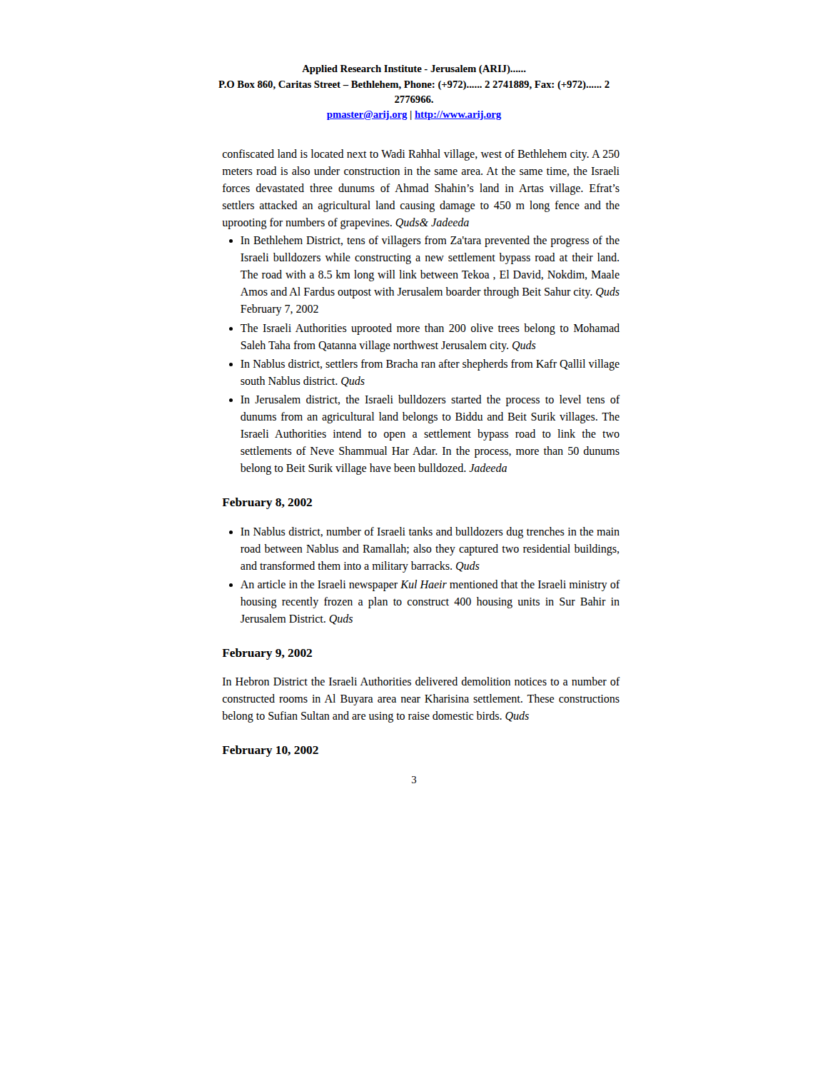Applied Research Institute - Jerusalem (ARIJ)......
P.O Box 860, Caritas Street – Bethlehem, Phone: (+972)...... 2 2741889, Fax: (+972)...... 2 2776966.
pmaster@arij.org | http://www.arij.org
confiscated land is located next to Wadi Rahhal village, west of Bethlehem city. A 250 meters road is also under construction in the same area. At the same time, the Israeli forces devastated three dunums of Ahmad Shahin’s land in Artas village. Efrat’s settlers attacked an agricultural land causing damage to 450 m long fence and the uprooting for numbers of grapevines. Quds& Jadeeda
In Bethlehem District, tens of villagers from Za'tara prevented the progress of the Israeli bulldozers while constructing a new settlement bypass road at their land. The road with a 8.5 km long will link between Tekoa , El David, Nokdim, Maale Amos and Al Fardus outpost with Jerusalem boarder through Beit Sahur city. Quds February 7, 2002
The Israeli Authorities uprooted more than 200 olive trees belong to Mohamad Saleh Taha from Qatanna village northwest Jerusalem city. Quds
In Nablus district, settlers from Bracha ran after shepherds from Kafr Qallil village south Nablus district. Quds
In Jerusalem district, the Israeli bulldozers started the process to level tens of dunums from an agricultural land belongs to Biddu and Beit Surik villages. The Israeli Authorities intend to open a settlement bypass road to link the two settlements of Neve Shammual Har Adar. In the process, more than 50 dunums belong to Beit Surik village have been bulldozed. Jadeeda
February 8, 2002
In Nablus district, number of Israeli tanks and bulldozers dug trenches in the main road between Nablus and Ramallah; also they captured two residential buildings, and transformed them into a military barracks. Quds
An article in the Israeli newspaper Kul Haeir mentioned that the Israeli ministry of housing recently frozen a plan to construct 400 housing units in Sur Bahir in Jerusalem District. Quds
February 9, 2002
In Hebron District the Israeli Authorities delivered demolition notices to a number of constructed rooms in Al Buyara area near Kharisina settlement. These constructions belong to Sufian Sultan and are using to raise domestic birds. Quds
February 10, 2002
3